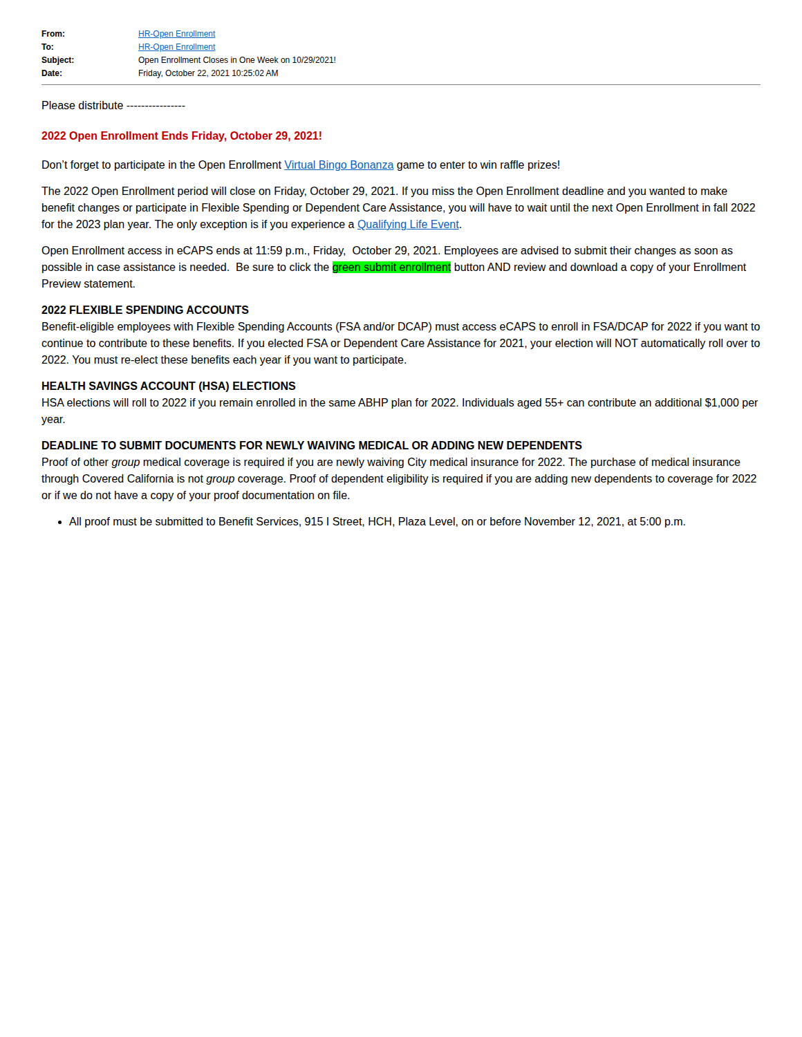| From: | HR-Open Enrollment |
| To: | HR-Open Enrollment |
| Subject: | Open Enrollment Closes in One Week on 10/29/2021! |
| Date: | Friday, October 22, 2021 10:25:02 AM |
Please distribute ----------------
2022 Open Enrollment Ends Friday, October 29, 2021!
Don’t forget to participate in the Open Enrollment Virtual Bingo Bonanza game to enter to win raffle prizes!
The 2022 Open Enrollment period will close on Friday, October 29, 2021. If you miss the Open Enrollment deadline and you wanted to make benefit changes or participate in Flexible Spending or Dependent Care Assistance, you will have to wait until the next Open Enrollment in fall 2022 for the 2023 plan year. The only exception is if you experience a Qualifying Life Event.
Open Enrollment access in eCAPS ends at 11:59 p.m., Friday, October 29, 2021. Employees are advised to submit their changes as soon as possible in case assistance is needed. Be sure to click the green submit enrollment button AND review and download a copy of your Enrollment Preview statement.
2022 FLEXIBLE SPENDING ACCOUNTS
Benefit-eligible employees with Flexible Spending Accounts (FSA and/or DCAP) must access eCAPS to enroll in FSA/DCAP for 2022 if you want to continue to contribute to these benefits. If you elected FSA or Dependent Care Assistance for 2021, your election will NOT automatically roll over to 2022. You must re-elect these benefits each year if you want to participate.
HEALTH SAVINGS ACCOUNT (HSA) ELECTIONS
HSA elections will roll to 2022 if you remain enrolled in the same ABHP plan for 2022. Individuals aged 55+ can contribute an additional $1,000 per year.
DEADLINE TO SUBMIT DOCUMENTS FOR NEWLY WAIVING MEDICAL OR ADDING NEW DEPENDENTS
Proof of other group medical coverage is required if you are newly waiving City medical insurance for 2022. The purchase of medical insurance through Covered California is not group coverage. Proof of dependent eligibility is required if you are adding new dependents to coverage for 2022 or if we do not have a copy of your proof documentation on file.
All proof must be submitted to Benefit Services, 915 I Street, HCH, Plaza Level, on or before November 12, 2021, at 5:00 p.m.